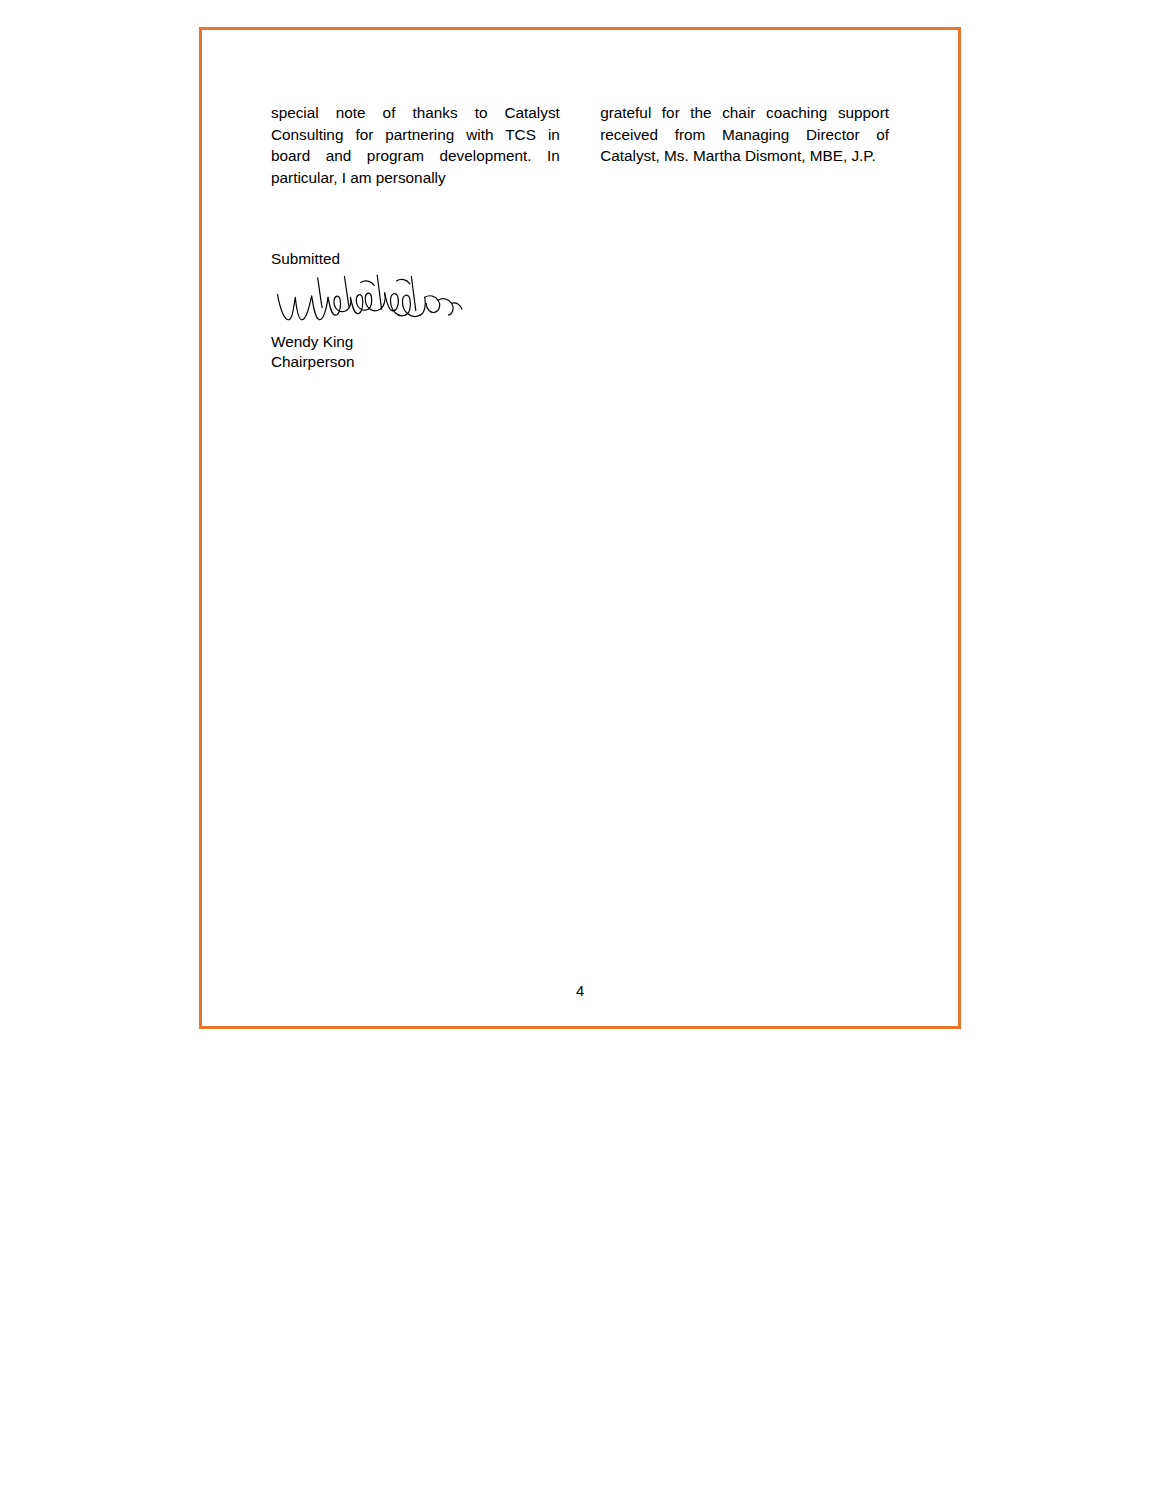special note of thanks to Catalyst Consulting for partnering with TCS in board and program development. In particular, I am personally
grateful for the chair coaching support received from Managing Director of Catalyst, Ms. Martha Dismont, MBE, J.P.
Submitted
Wendy King
Chairperson
4